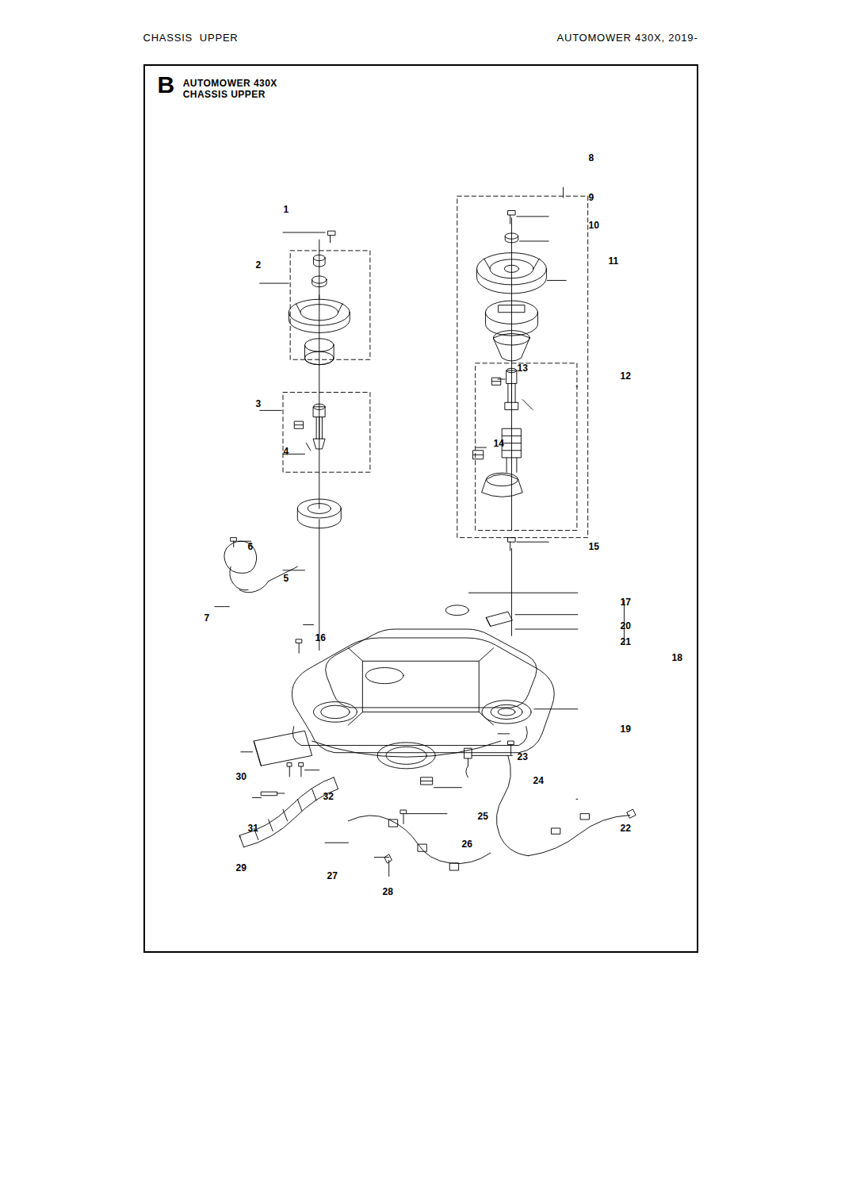CHASSIS UPPER AUTOMOWER 430X, 2019-
B AUTOMOWER 430X
CHASSIS UPPER
1 2 3 4 5 6 7 8 9 10 11 12 13 14 15 16 17 18 19 20 21 22 23 24 25 26 27 28 29 30 31 32